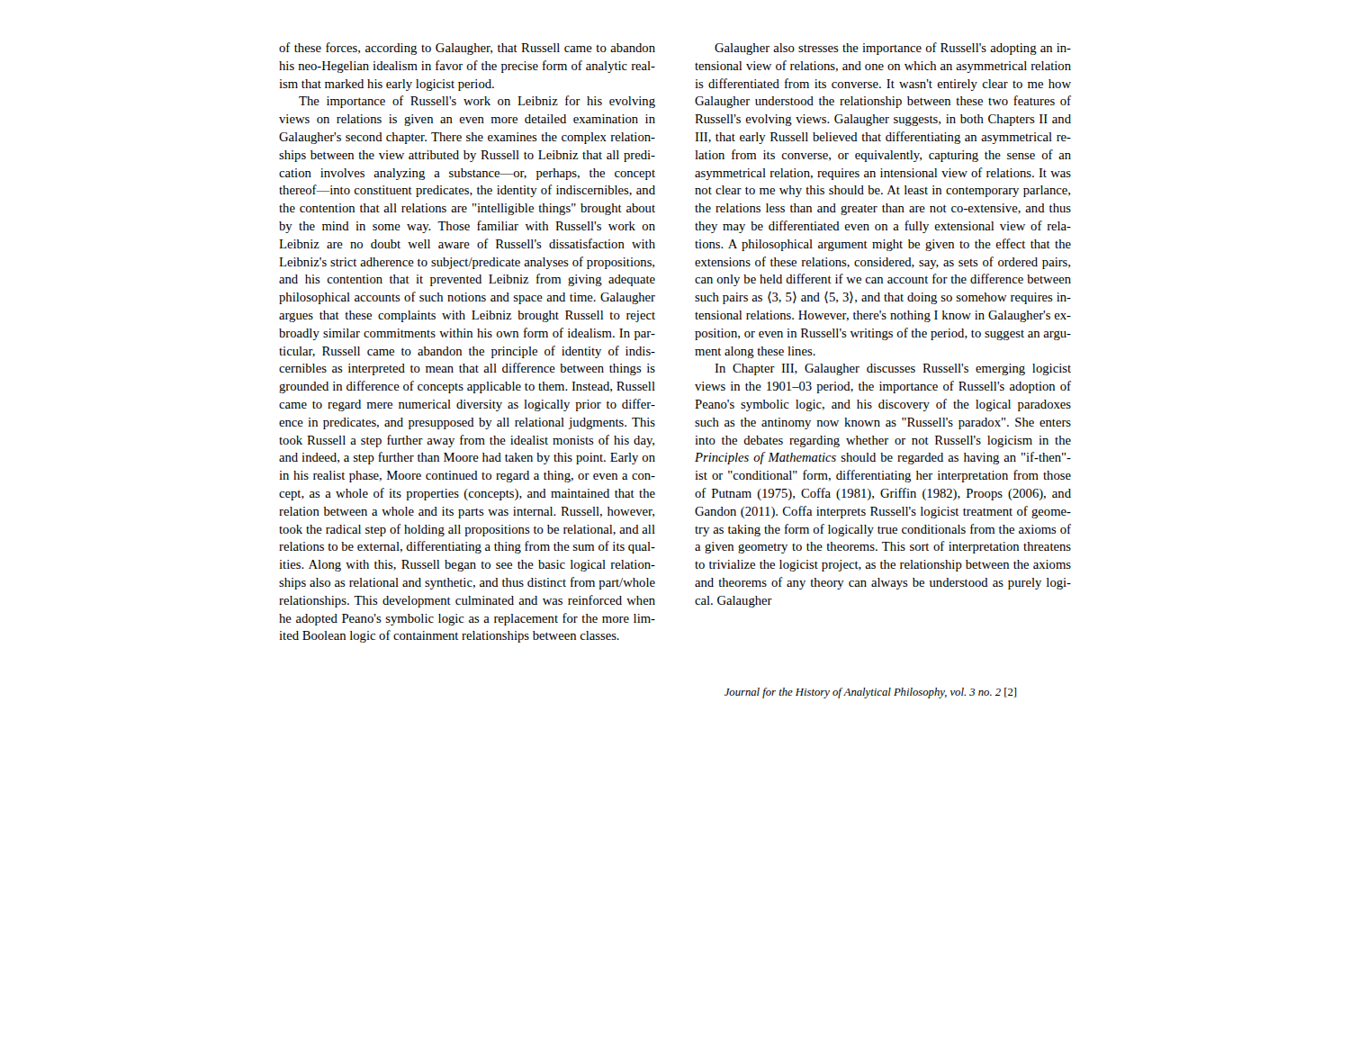of these forces, according to Galaugher, that Russell came to abandon his neo-Hegelian idealism in favor of the precise form of analytic realism that marked his early logicist period.
The importance of Russell's work on Leibniz for his evolving views on relations is given an even more detailed examination in Galaugher's second chapter. There she examines the complex relationships between the view attributed by Russell to Leibniz that all predication involves analyzing a substance—or, perhaps, the concept thereof—into constituent predicates, the identity of indiscernibles, and the contention that all relations are "intelligible things" brought about by the mind in some way. Those familiar with Russell's work on Leibniz are no doubt well aware of Russell's dissatisfaction with Leibniz's strict adherence to subject/predicate analyses of propositions, and his contention that it prevented Leibniz from giving adequate philosophical accounts of such notions and space and time. Galaugher argues that these complaints with Leibniz brought Russell to reject broadly similar commitments within his own form of idealism. In particular, Russell came to abandon the principle of identity of indiscernibles as interpreted to mean that all difference between things is grounded in difference of concepts applicable to them. Instead, Russell came to regard mere numerical diversity as logically prior to difference in predicates, and presupposed by all relational judgments. This took Russell a step further away from the idealist monists of his day, and indeed, a step further than Moore had taken by this point. Early on in his realist phase, Moore continued to regard a thing, or even a concept, as a whole of its properties (concepts), and maintained that the relation between a whole and its parts was internal. Russell, however, took the radical step of holding all propositions to be relational, and all relations to be external, differentiating a thing from the sum of its qualities. Along with this, Russell began to see the basic logical relationships also as relational and synthetic, and thus distinct from part/whole relationships. This development culminated and was reinforced when he adopted Peano's symbolic logic as a replacement for the more limited Boolean logic of containment relationships between classes.
Galaugher also stresses the importance of Russell's adopting an intensional view of relations, and one on which an asymmetrical relation is differentiated from its converse. It wasn't entirely clear to me how Galaugher understood the relationship between these two features of Russell's evolving views. Galaugher suggests, in both Chapters II and III, that early Russell believed that differentiating an asymmetrical relation from its converse, or equivalently, capturing the sense of an asymmetrical relation, requires an intensional view of relations. It was not clear to me why this should be. At least in contemporary parlance, the relations less than and greater than are not co-extensive, and thus they may be differentiated even on a fully extensional view of relations. A philosophical argument might be given to the effect that the extensions of these relations, considered, say, as sets of ordered pairs, can only be held different if we can account for the difference between such pairs as ⟨3, 5⟩ and ⟨5, 3⟩, and that doing so somehow requires intensional relations. However, there's nothing I know in Galaugher's exposition, or even in Russell's writings of the period, to suggest an argument along these lines.
In Chapter III, Galaugher discusses Russell's emerging logicist views in the 1901–03 period, the importance of Russell's adoption of Peano's symbolic logic, and his discovery of the logical paradoxes such as the antinomy now known as "Russell's paradox". She enters into the debates regarding whether or not Russell's logicism in the Principles of Mathematics should be regarded as having an "if-then"-ist or "conditional" form, differentiating her interpretation from those of Putnam (1975), Coffa (1981), Griffin (1982), Proops (2006), and Gandon (2011). Coffa interprets Russell's logicist treatment of geometry as taking the form of logically true conditionals from the axioms of a given geometry to the theorems. This sort of interpretation threatens to trivialize the logicist project, as the relationship between the axioms and theorems of any theory can always be understood as purely logical. Galaugher
Journal for the History of Analytical Philosophy, vol. 3 no. 2 [2]